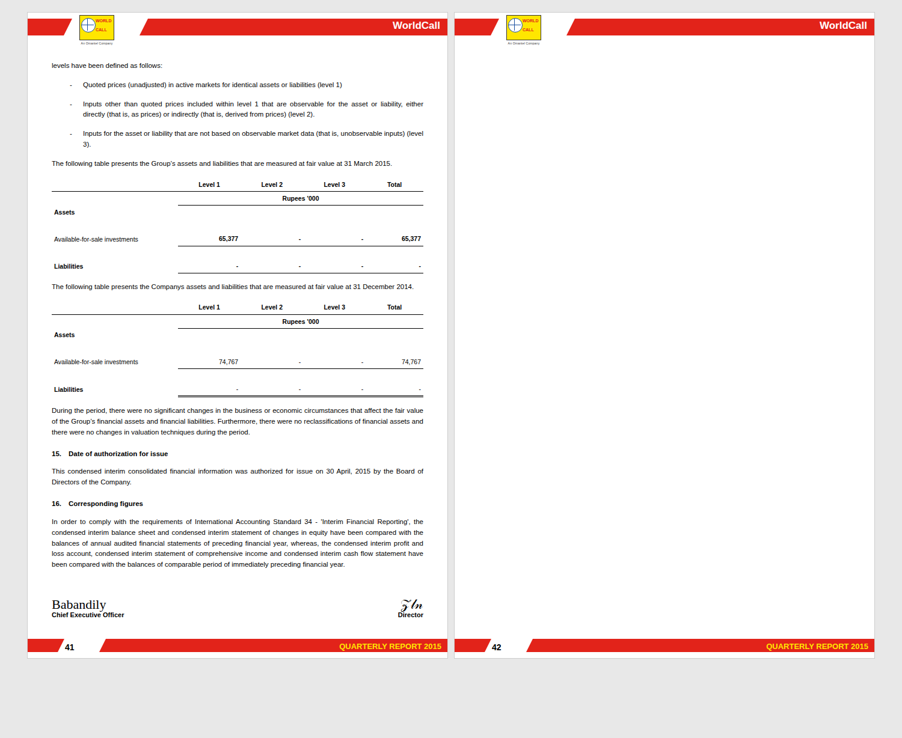WorldCall
WORLD
CALL
An Omantel Company
levels have been defined as follows:
Quoted prices (unadjusted) in active markets for identical assets or liabilities (level 1)
Inputs other than quoted prices included within level 1 that are observable for the asset or liability, either directly (that is, as prices) or indirectly (that is, derived from prices) (level 2).
Inputs for the asset or liability that are not based on observable market data (that is, unobservable inputs) (level 3).
The following table presents the Group’s assets and liabilities that are measured at fair value at 31 March 2015.
| | Level 1 | Level 2 | Level 3 | Total |
| --- | --- | --- | --- | --- |
| | Rupees '000 |
| Assets | | | | |
| Available-for-sale investments | 65,377 | - | - | 65,377 |
| Liabilities | - | - | - | - |
The following table presents the Companys assets and liabilities that are measured at fair value at 31 December 2014.
| | Level 1 | Level 2 | Level 3 | Total |
| --- | --- | --- | --- | --- |
| | Rupees '000 |
| Assets | | | | |
| Available-for-sale investments | 74,767 | - | - | 74,767 |
| Liabilities | - | - | - | - |
During the period, there were no significant changes in the business or economic circumstances that affect the fair value of the Group’s financial assets and financial liabilities. Furthermore, there were no reclassifications of financial assets and there were no changes in valuation techniques during the period.
15. Date of authorization for issue
This condensed interim consolidated financial information was authorized for issue on 30 April, 2015 by the Board of Directors of the Company.
16. Corresponding figures
In order to comply with the requirements of International Accounting Standard 34 - 'Interim Financial Reporting', the condensed interim balance sheet and condensed interim statement of changes in equity have been compared with the balances of annual audited financial statements of preceding financial year, whereas, the condensed interim profit and loss account, condensed interim statement of comprehensive income and condensed interim cash flow statement have been compared with the balances of comparable period of immediately preceding financial year.
Babandily
Chief Executive Officer
𝒵𝓁𝓃
Director
41
QUARTERLY REPORT 2015
WorldCall
WORLD
CALL
An Omantel Company
42
QUARTERLY REPORT 2015